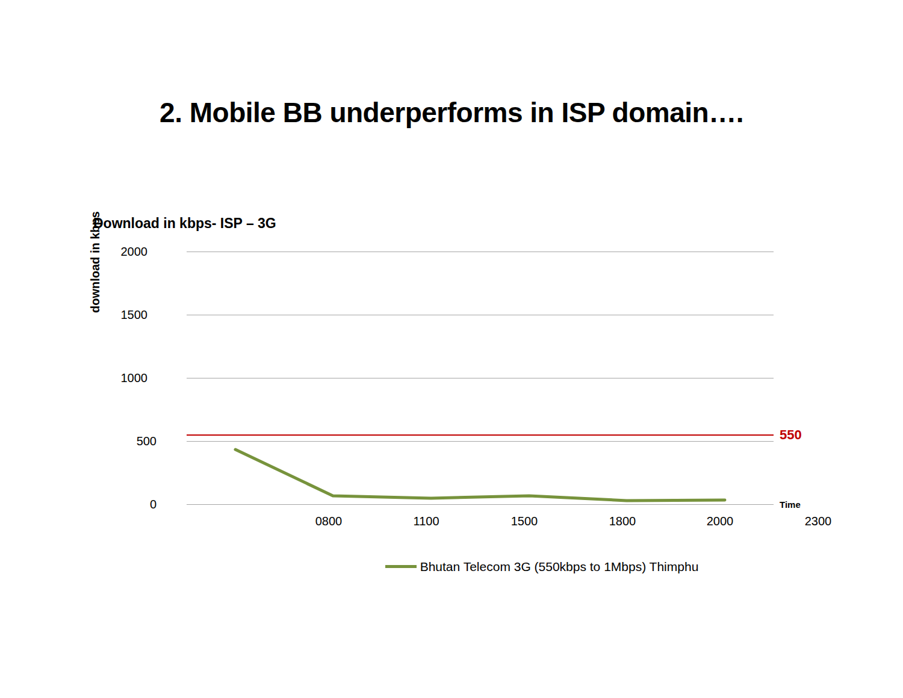2. Mobile BB underperforms in ISP domain….
Download in kbps- ISP – 3G
download in kbps
2000
1500
1000
500
0
550
0800 1100 1500 1800 2000 2300
Time
Bhutan Telecom 3G (550kbps to 1Mbps) Thimphu